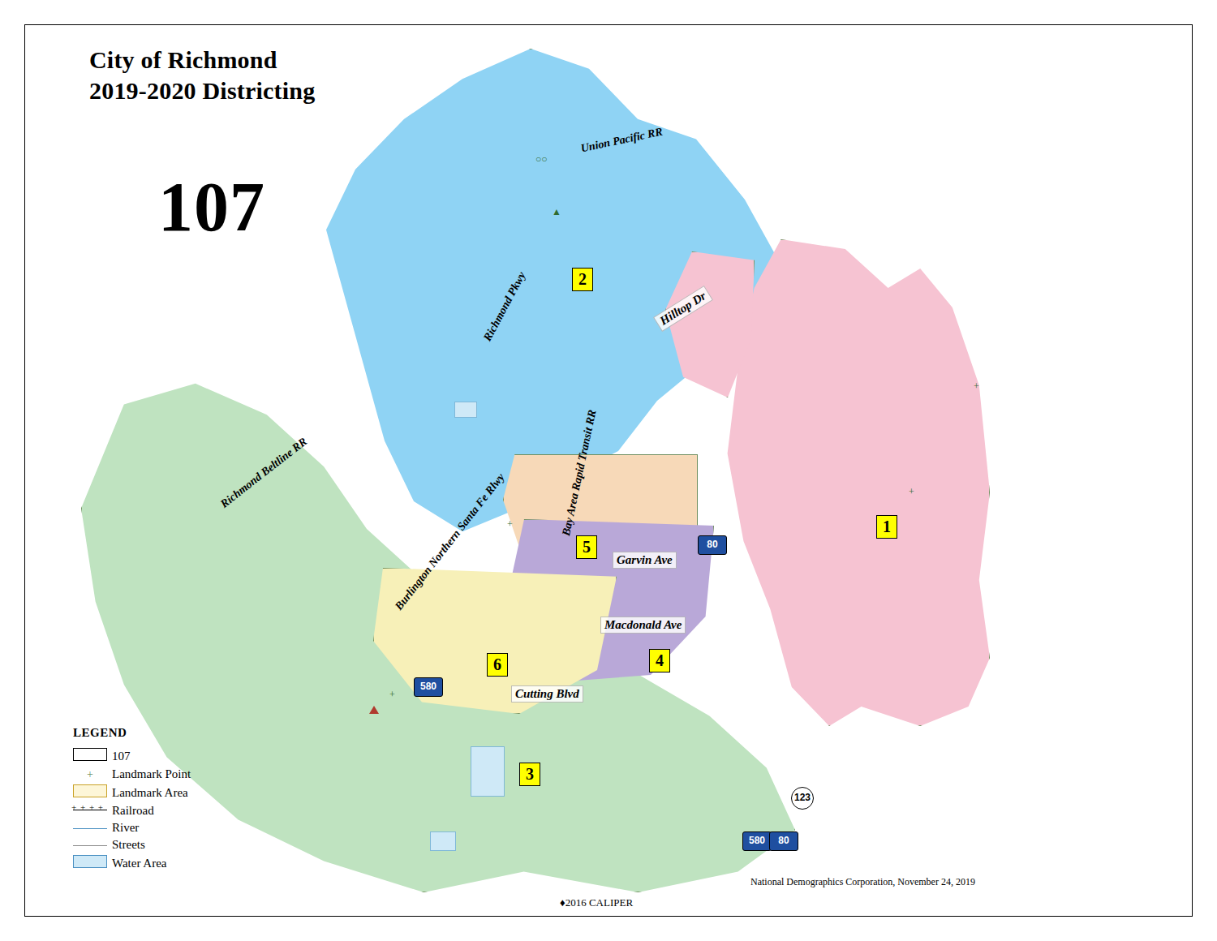City of Richmond
2019-2020 Districting
107
▲
○○
+
+
+
+
1
2
3
4
5
6
Union Pacific RR
Hilltop Dr
Richmond Pkwy
Richmond Beltline RR
Bay Area Rapid Transit RR
Burlington Northern Santa Fe Rlwy
Garvin Ave
Macdonald Ave
Cutting Blvd
80
580
123
580
80
LEGEND
| | 107 |
| + | Landmark Point |
| | Landmark Area |
| | Railroad |
| | River |
| | Streets |
| | Water Area |
National Demographics Corporation, November 24, 2019
♦2016 CALIPER